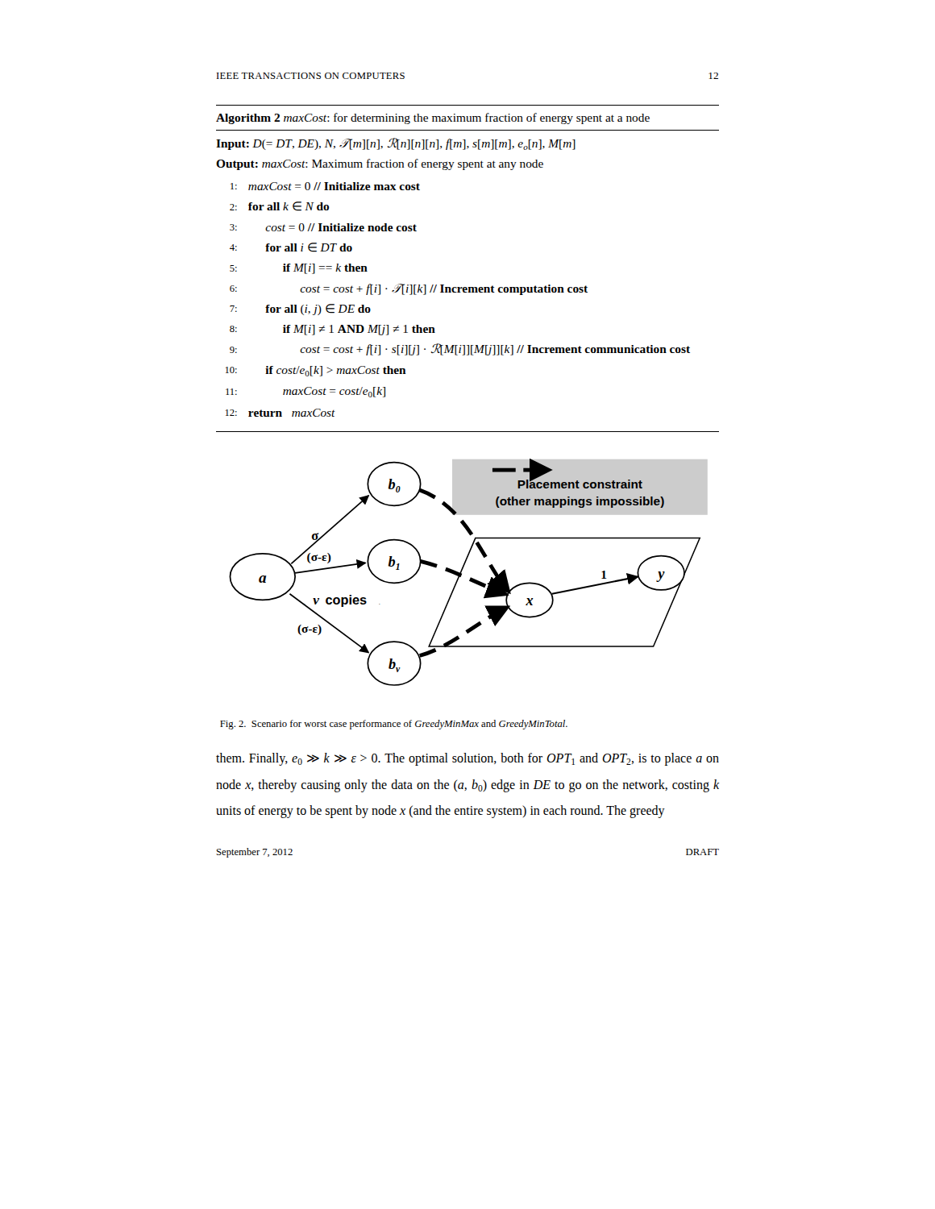IEEE Transactions on Computers 12
Algorithm 2 maxCost: for determining the maximum fraction of energy spent at a node
Input: D(= DT, DE), N, 𝒯[m][n], ℛ[n][n][n], f[m], s[m][m], eo[n], M[m]
Output: maxCost: Maximum fraction of energy spent at any node
maxCost = 0 // Initialize max cost
for all k ∈ N do
cost = 0 // Initialize node cost
for all i ∈ DT do
if M[i] == k then
cost = cost + f[i] · 𝒯[i][k] // Increment computation cost
for all (i, j) ∈ DE do
if M[i] ≠ 1 AND M[j] ≠ 1 then
cost = cost + f[i] · s[i][j] · ℛ[M[i]][M[j]][k] // Increment communication cost
if cost/e0[k] > maxCost then
maxCost = cost/e0[k]
return maxCost
Placement constraint (other mappings impossible) b0 b1 bv a x y σ (σ-ε) (σ-ε) . v copies . 1
Fig. 2. Scenario for worst case performance of GreedyMinMax and GreedyMinTotal.
them. Finally, e0 ≫ k ≫ ε > 0. The optimal solution, both for OPT1 and OPT2, is to place a on node x, thereby causing only the data on the (a, b0) edge in DE to go on the network, costing k units of energy to be spent by node x (and the entire system) in each round. The greedy
September 7, 2012 DRAFT